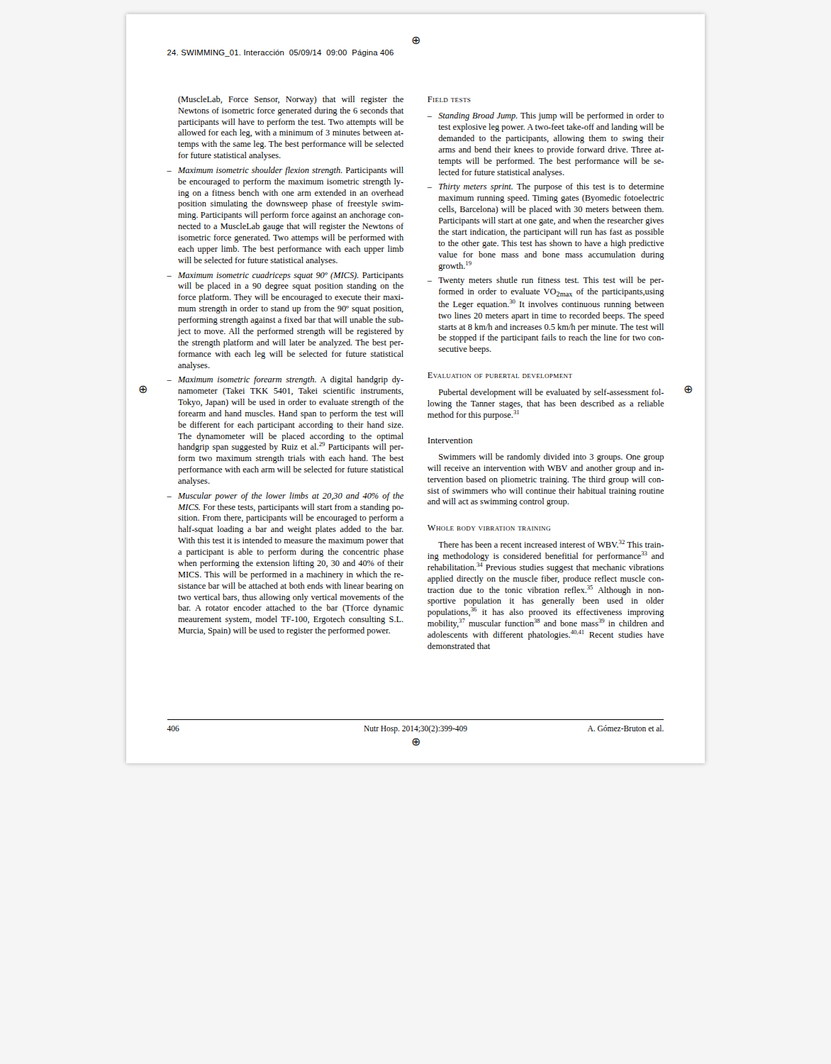24. SWIMMING_01. Interacción 05/09/14 09:00 Página 406
⊕
⊕
⊕
⊕
(MuscleLab, Force Sensor, Norway) that will register the Newtons of isometric force generated during the 6 seconds that participants will have to perform the test. Two attempts will be allowed for each leg, with a minimum of 3 minutes between attemps with the same leg. The best performance will be selected for future statistical analyses.
Maximum isometric shoulder flexion strength. Participants will be encouraged to perform the maximum isometric strength lying on a fitness bench with one arm extended in an overhead position simulating the downsweep phase of freestyle swimming. Participants will perform force against an anchorage connected to a MuscleLab gauge that will register the Newtons of isometric force generated. Two attemps will be performed with each upper limb. The best performance with each upper limb will be selected for future statistical analyses.
Maximum isometric cuadriceps squat 90º (MICS). Participants will be placed in a 90 degree squat position standing on the force platform. They will be encouraged to execute their maximum strength in order to stand up from the 90º squat position, performing strength against a fixed bar that will unable the subject to move. All the performed strength will be registered by the strength platform and will later be analyzed. The best performance with each leg will be selected for future statistical analyses.
Maximum isometric forearm strength. A digital handgrip dynamometer (Takei TKK 5401, Takei scientific instruments, Tokyo, Japan) will be used in order to evaluate strength of the forearm and hand muscles. Hand span to perform the test will be different for each participant according to their hand size. The dynamometer will be placed according to the optimal handgrip span suggested by Ruiz et al.29 Participants will perform two maximum strength trials with each hand. The best performance with each arm will be selected for future statistical analyses.
Muscular power of the lower limbs at 20,30 and 40% of the MICS. For these tests, participants will start from a standing position. From there, participants will be encouraged to perform a half-squat loading a bar and weight plates added to the bar. With this test it is intended to measure the maximum power that a participant is able to perform during the concentric phase when performing the extension lifting 20, 30 and 40% of their MICS. This will be performed in a machinery in which the resistance bar will be attached at both ends with linear bearing on two vertical bars, thus allowing only vertical movements of the bar. A rotator encoder attached to the bar (Tforce dynamic meaurement system, model TF-100, Ergotech consulting S.L. Murcia, Spain) will be used to register the performed power.
Field tests
Standing Broad Jump. This jump will be performed in order to test explosive leg power. A two-feet take-off and landing will be demanded to the participants, allowing them to swing their arms and bend their knees to provide forward drive. Three attempts will be performed. The best performance will be selected for future statistical analyses.
Thirty meters sprint. The purpose of this test is to determine maximum running speed. Timing gates (Byomedic fotoelectric cells, Barcelona) will be placed with 30 meters between them. Participants will start at one gate, and when the researcher gives the start indication, the participant will run has fast as possible to the other gate. This test has shown to have a high predictive value for bone mass and bone mass accumulation during growth.19
Twenty meters shutle run fitness test. This test will be performed in order to evaluate VO2max of the participants,using the Leger equation.30 It involves continuous running between two lines 20 meters apart in time to recorded beeps. The speed starts at 8 km/h and increases 0.5 km/h per minute. The test will be stopped if the participant fails to reach the line for two consecutive beeps.
Evaluation of pubertal development
Pubertal development will be evaluated by self-assessment following the Tanner stages, that has been described as a reliable method for this purpose.31
Intervention
Swimmers will be randomly divided into 3 groups. One group will receive an intervention with WBV and another group and intervention based on pliometric training. The third group will consist of swimmers who will continue their habitual training routine and will act as swimming control group.
Whole body vibration training
There has been a recent increased interest of WBV.32 This training methodology is considered benefitial for performance33 and rehabilitation.34 Previous studies suggest that mechanic vibrations applied directly on the muscle fiber, produce reflect muscle contraction due to the tonic vibration reflex.35 Although in non-sportive population it has generally been used in older populations,36 it has also prooved its effectiveness improving mobility,37 muscular function38 and bone mass39 in children and adolescents with different phatologies.40,41 Recent studies have demonstrated that
406
Nutr Hosp. 2014;30(2):399-409
A. Gómez-Bruton et al.